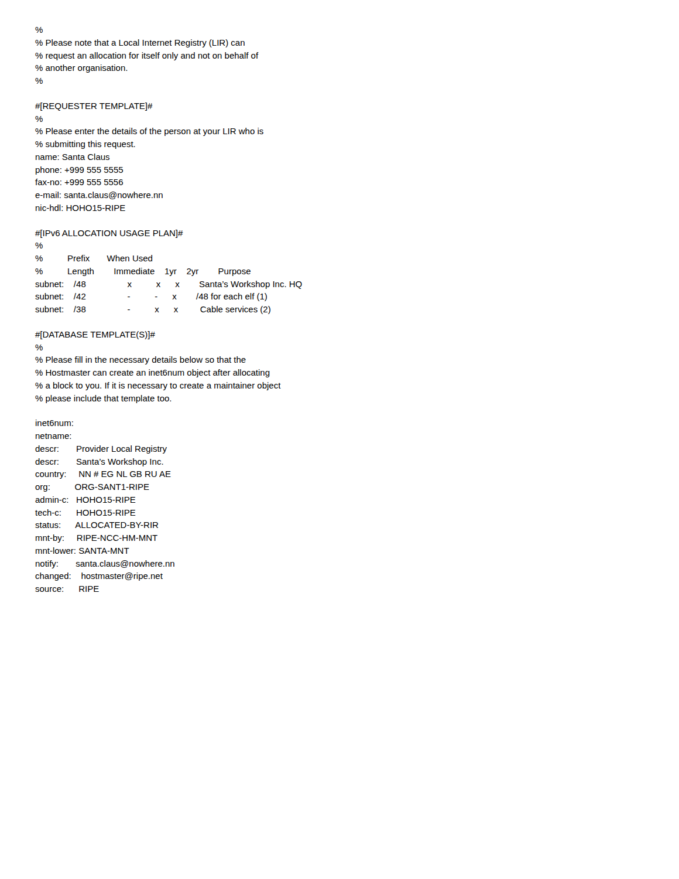%
% Please note that a Local Internet Registry (LIR) can
% request an allocation for itself only and not on behalf of
% another organisation.
%
#[REQUESTER TEMPLATE]#
%
% Please enter the details of the person at your LIR who is
% submitting this request.
name: Santa Claus
phone: +999 555 5555
fax-no: +999 555 5556
e-mail: santa.claus@nowhere.nn
nic-hdl: HOHO15-RIPE
#[IPv6 ALLOCATION USAGE PLAN]#
%
%          Prefix       When Used
%          Length        Immediate    1yr    2yr        Purpose
subnet:    /48                 x          x      x        Santa’s Workshop Inc. HQ
subnet:    /42                 -          -      x        /48 for each elf (1)
subnet:    /38                 -          x      x         Cable services (2)
#[DATABASE TEMPLATE(S)]#
%
% Please fill in the necessary details below so that the
% Hostmaster can create an inet6num object after allocating
% a block to you. If it is necessary to create a maintainer object
% please include that template too.
inet6num:
netname:
descr:       Provider Local Registry
descr:       Santa’s Workshop Inc.
country:     NN # EG NL GB RU AE
org:          ORG-SANT1-RIPE
admin-c:   HOHO15-RIPE
tech-c:      HOHO15-RIPE
status:      ALLOCATED-BY-RIR
mnt-by:     RIPE-NCC-HM-MNT
mnt-lower: SANTA-MNT
notify:       santa.claus@nowhere.nn
changed:    hostmaster@ripe.net
source:      RIPE